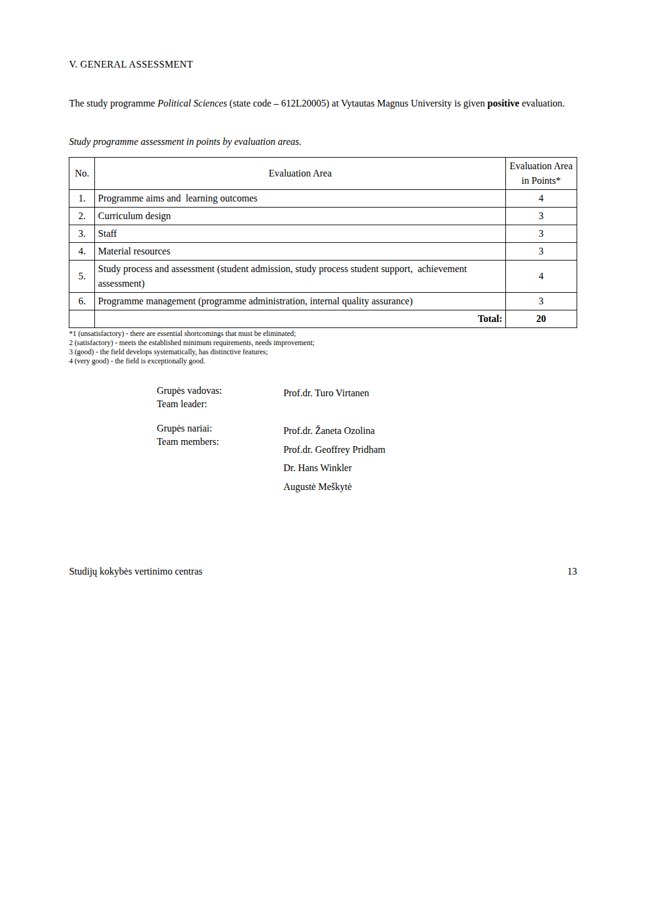V. GENERAL ASSESSMENT
The study programme Political Sciences (state code – 612L20005) at Vytautas Magnus University is given positive evaluation.
Study programme assessment in points by evaluation areas.
| No. | Evaluation Area | Evaluation Area in Points* |
| --- | --- | --- |
| 1. | Programme aims and learning outcomes | 4 |
| 2. | Curriculum design | 3 |
| 3. | Staff | 3 |
| 4. | Material resources | 3 |
| 5. | Study process and assessment (student admission, study process student support, achievement assessment) | 4 |
| 6. | Programme management (programme administration, internal quality assurance) | 3 |
| | Total: | 20 |
*1 (unsatisfactory) - there are essential shortcomings that must be eliminated;
2 (satisfactory) - meets the established minimum requirements, needs improvement;
3 (good) - the field develops systematically, has distinctive features;
4 (very good) - the field is exceptionally good.
Grupės vadovas:
Team leader:
Prof.dr. Turo Virtanen
Grupės nariai:
Team members:
Prof.dr. Žaneta Ozolina
Prof.dr. Geoffrey Pridham
Dr. Hans Winkler
Augustė Meškytė
Studijų kokybės vertinimo centras 13